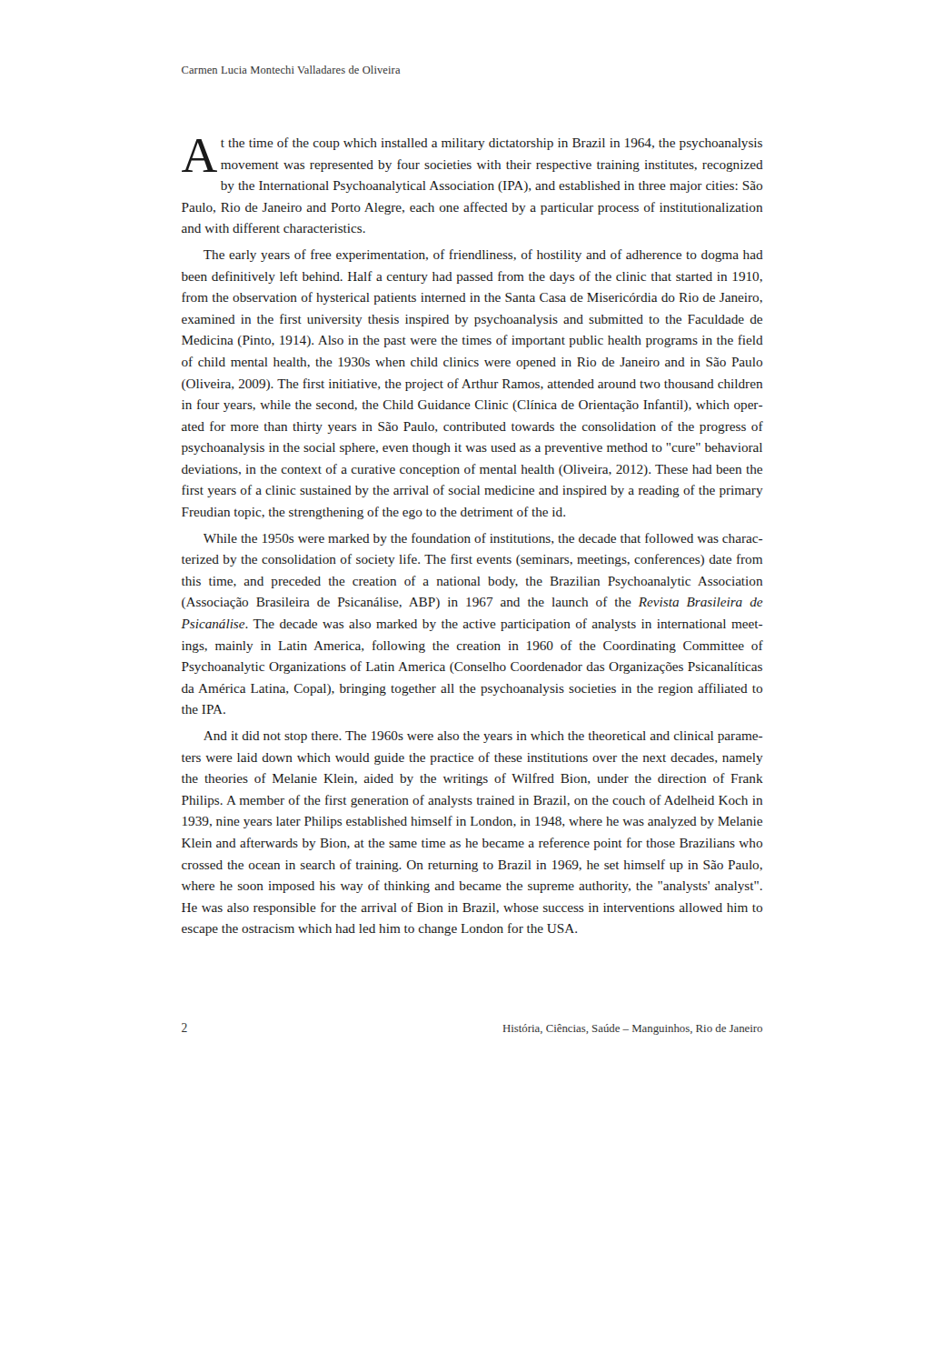Carmen Lucia Montechi Valladares de Oliveira
At the time of the coup which installed a military dictatorship in Brazil in 1964, the psychoanalysis movement was represented by four societies with their respective training institutes, recognized by the International Psychoanalytical Association (IPA), and established in three major cities: São Paulo, Rio de Janeiro and Porto Alegre, each one affected by a particular process of institutionalization and with different characteristics.
The early years of free experimentation, of friendliness, of hostility and of adherence to dogma had been definitively left behind. Half a century had passed from the days of the clinic that started in 1910, from the observation of hysterical patients interned in the Santa Casa de Misericórdia do Rio de Janeiro, examined in the first university thesis inspired by psychoanalysis and submitted to the Faculdade de Medicina (Pinto, 1914). Also in the past were the times of important public health programs in the field of child mental health, the 1930s when child clinics were opened in Rio de Janeiro and in São Paulo (Oliveira, 2009). The first initiative, the project of Arthur Ramos, attended around two thousand children in four years, while the second, the Child Guidance Clinic (Clínica de Orientação Infantil), which operated for more than thirty years in São Paulo, contributed towards the consolidation of the progress of psychoanalysis in the social sphere, even though it was used as a preventive method to "cure" behavioral deviations, in the context of a curative conception of mental health (Oliveira, 2012). These had been the first years of a clinic sustained by the arrival of social medicine and inspired by a reading of the primary Freudian topic, the strengthening of the ego to the detriment of the id.
While the 1950s were marked by the foundation of institutions, the decade that followed was characterized by the consolidation of society life. The first events (seminars, meetings, conferences) date from this time, and preceded the creation of a national body, the Brazilian Psychoanalytic Association (Associação Brasileira de Psicanálise, ABP) in 1967 and the launch of the Revista Brasileira de Psicanálise. The decade was also marked by the active participation of analysts in international meetings, mainly in Latin America, following the creation in 1960 of the Coordinating Committee of Psychoanalytic Organizations of Latin America (Conselho Coordenador das Organizações Psicanalíticas da América Latina, Copal), bringing together all the psychoanalysis societies in the region affiliated to the IPA.
And it did not stop there. The 1960s were also the years in which the theoretical and clinical parameters were laid down which would guide the practice of these institutions over the next decades, namely the theories of Melanie Klein, aided by the writings of Wilfred Bion, under the direction of Frank Philips. A member of the first generation of analysts trained in Brazil, on the couch of Adelheid Koch in 1939, nine years later Philips established himself in London, in 1948, where he was analyzed by Melanie Klein and afterwards by Bion, at the same time as he became a reference point for those Brazilians who crossed the ocean in search of training. On returning to Brazil in 1969, he set himself up in São Paulo, where he soon imposed his way of thinking and became the supreme authority, the "analysts' analyst". He was also responsible for the arrival of Bion in Brazil, whose success in interventions allowed him to escape the ostracism which had led him to change London for the USA.
2 História, Ciências, Saúde – Manguinhos, Rio de Janeiro